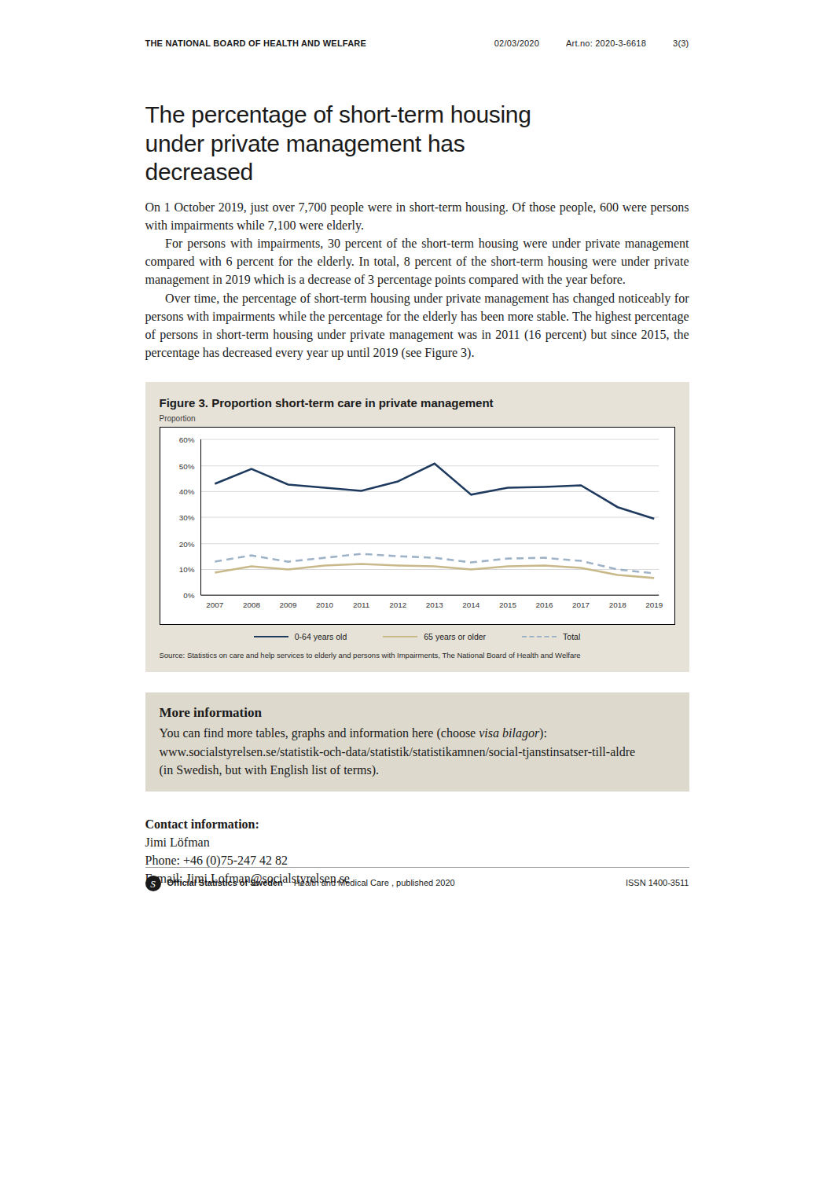The National Board of Health and Welfare
02/03/2020 Art.no: 2020-3-6618 3(3)
The percentage of short-term housing
under private management has
decreased
On 1 October 2019, just over 7,700 people were in short-term housing. Of those people, 600 were persons with impairments while 7,100 were elderly.
For persons with impairments, 30 percent of the short-term housing were under private management compared with 6 percent for the elderly. In total, 8 percent of the short-term housing were under private management in 2019 which is a decrease of 3 percentage points compared with the year before.
Over time, the percentage of short-term housing under private management has changed noticeably for persons with impairments while the percentage for the elderly has been more stable. The highest percentage of persons in short-term housing under private management was in 2011 (16 percent) but since 2015, the percentage has decreased every year up until 2019 (see Figure 3).
Figure 3. Proportion short-term care in private management
Proportion
0% 10% 20% 30% 40% 50% 60% 2007 2008 2009 2010 2011 2012 2013 2014 2015 2016 2017 2018 2019
0-64 years old
65 years or older
Total
Source: Statistics on care and help services to elderly and persons with Impairments, The National Board of Health and Welfare
More information
You can find more tables, graphs and information here (choose visa bilagor):
www.socialstyrelsen.se/statistik-och-data/statistik/statistikamnen/social-tjanstinsatser-till-aldre
(in Swedish, but with English list of terms).
Contact information:
Jimi Löfman
Phone: +46 (0)75-247 42 82
E-mail: Jimi.Lofman@socialstyrelsen.se
S Official Statistics of Sweden
Health and Medical Care , published 2020
ISSN 1400-3511